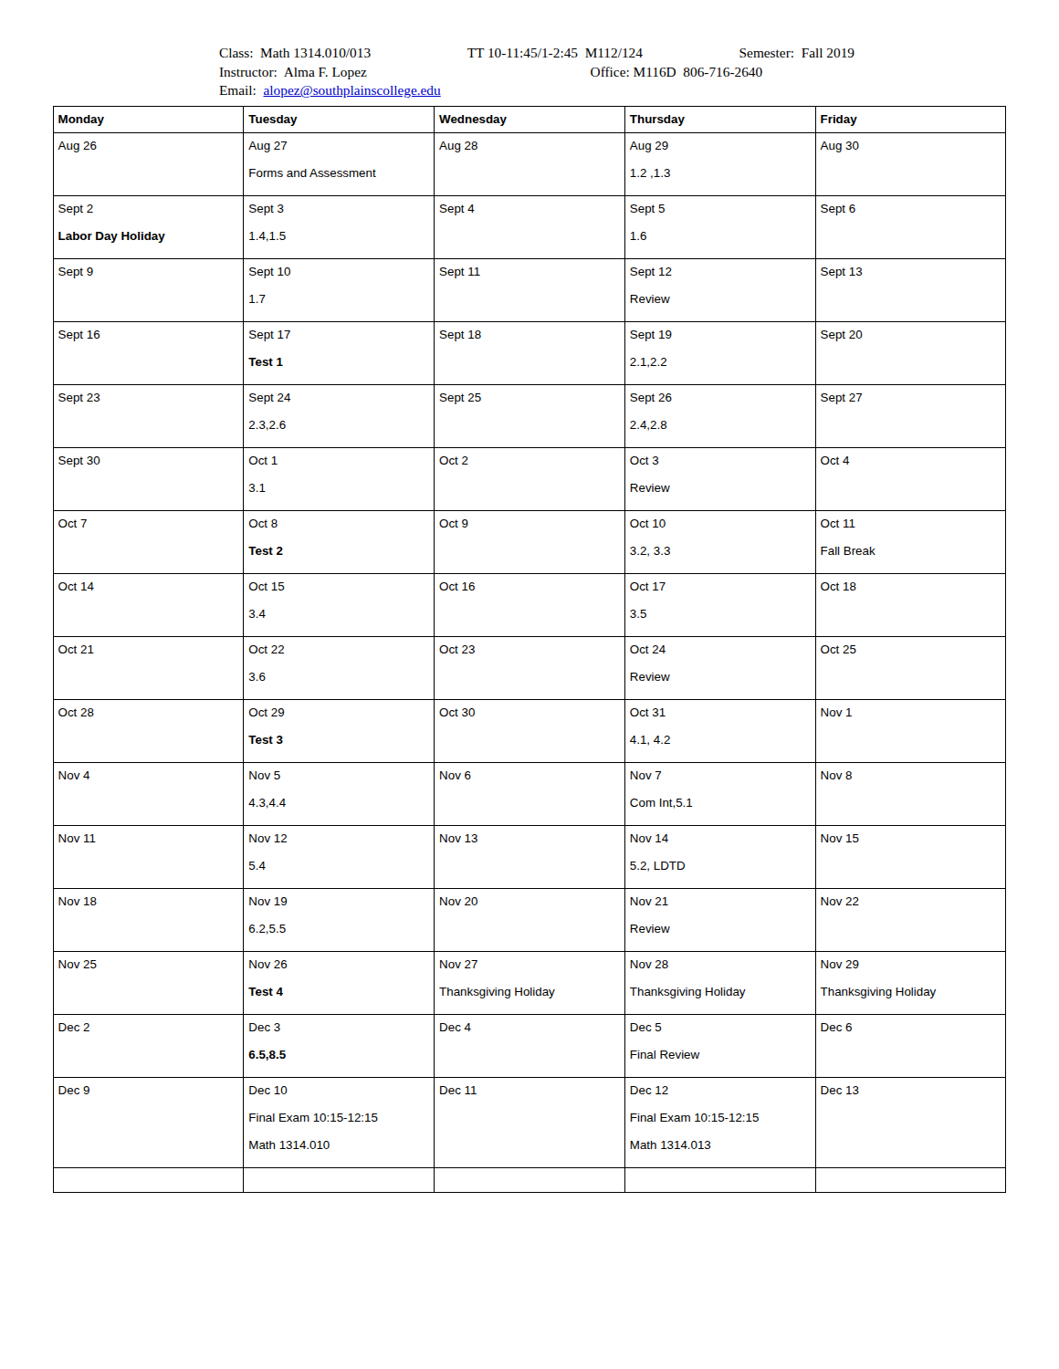Class: Math 1314.010/013TT 10-11:45/1-2:45 M112/124 Semester: Fall 2019
Instructor: Alma F. LopezOffice: M116D 806-716-2640
Email: alopez@southplainscollege.edu
| Monday | Tuesday | Wednesday | Thursday | Friday |
| --- | --- | --- | --- | --- |
| Aug 26 | Aug 27 Forms and Assessment | Aug 28 | Aug 29 1.2 ,1.3 | Aug 30 |
| Sept 2 Labor Day Holiday | Sept 3 1.4,1.5 | Sept 4 | Sept 5 1.6 | Sept 6 |
| Sept 9 | Sept 10 1.7 | Sept 11 | Sept 12 Review | Sept 13 |
| Sept 16 | Sept 17 Test 1 | Sept 18 | Sept 19 2.1,2.2 | Sept 20 |
| Sept 23 | Sept 24 2.3,2.6 | Sept 25 | Sept 26 2.4,2.8 | Sept 27 |
| Sept 30 | Oct 1 3.1 | Oct 2 | Oct 3 Review | Oct 4 |
| Oct 7 | Oct 8 Test 2 | Oct 9 | Oct 10 3.2, 3.3 | Oct 11 Fall Break |
| Oct 14 | Oct 15 3.4 | Oct 16 | Oct 17 3.5 | Oct 18 |
| Oct 21 | Oct 22 3.6 | Oct 23 | Oct 24 Review | Oct 25 |
| Oct 28 | Oct 29 Test 3 | Oct 30 | Oct 31 4.1, 4.2 | Nov 1 |
| Nov 4 | Nov 5 4.3,4.4 | Nov 6 | Nov 7 Com Int,5.1 | Nov 8 |
| Nov 11 | Nov 12 5.4 | Nov 13 | Nov 14 5.2, LDTD | Nov 15 |
| Nov 18 | Nov 19 6.2,5.5 | Nov 20 | Nov 21 Review | Nov 22 |
| Nov 25 | Nov 26 Test 4 | Nov 27 Thanksgiving Holiday | Nov 28 Thanksgiving Holiday | Nov 29 Thanksgiving Holiday |
| Dec 2 | Dec 3 6.5,8.5 | Dec 4 | Dec 5 Final Review | Dec 6 |
| Dec 9 | Dec 10 Final Exam 10:15-12:15 Math 1314.010 | Dec 11 | Dec 12 Final Exam 10:15-12:15 Math 1314.013 | Dec 13 |